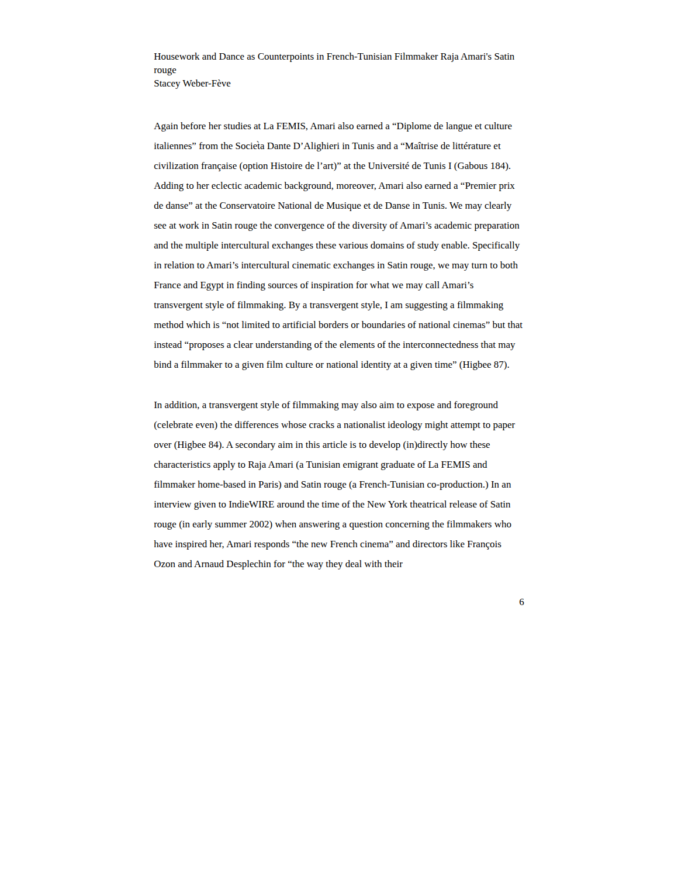Housework and Dance as Counterpoints in French-Tunisian Filmmaker Raja Amari's Satin rouge Stacey Weber-Fève
Again before her studies at La FEMIS, Amari also earned a “Diplome de langue et culture italiennes” from the Societ̀a Dante D’Alighieri in Tunis and a “Maîtrise de littérature et civilization française (option Histoire de l’art)” at the Université de Tunis I (Gabous 184). Adding to her eclectic academic background, moreover, Amari also earned a “Premier prix de danse” at the Conservatoire National de Musique et de Danse in Tunis. We may clearly see at work in Satin rouge the convergence of the diversity of Amari’s academic preparation and the multiple intercultural exchanges these various domains of study enable. Specifically in relation to Amari’s intercultural cinematic exchanges in Satin rouge, we may turn to both France and Egypt in finding sources of inspiration for what we may call Amari’s transvergent style of filmmaking. By a transvergent style, I am suggesting a filmmaking method which is “not limited to artificial borders or boundaries of national cinemas” but that instead “proposes a clear understanding of the elements of the interconnectedness that may bind a filmmaker to a given film culture or national identity at a given time” (Higbee 87).
In addition, a transvergent style of filmmaking may also aim to expose and foreground (celebrate even) the differences whose cracks a nationalist ideology might attempt to paper over (Higbee 84). A secondary aim in this article is to develop (in)directly how these characteristics apply to Raja Amari (a Tunisian emigrant graduate of La FEMIS and filmmaker home-based in Paris) and Satin rouge (a French-Tunisian co-production.) In an interview given to IndieWIRE around the time of the New York theatrical release of Satin rouge (in early summer 2002) when answering a question concerning the filmmakers who have inspired her, Amari responds “the new French cinema” and directors like François Ozon and Arnaud Desplechin for “the way they deal with their
6